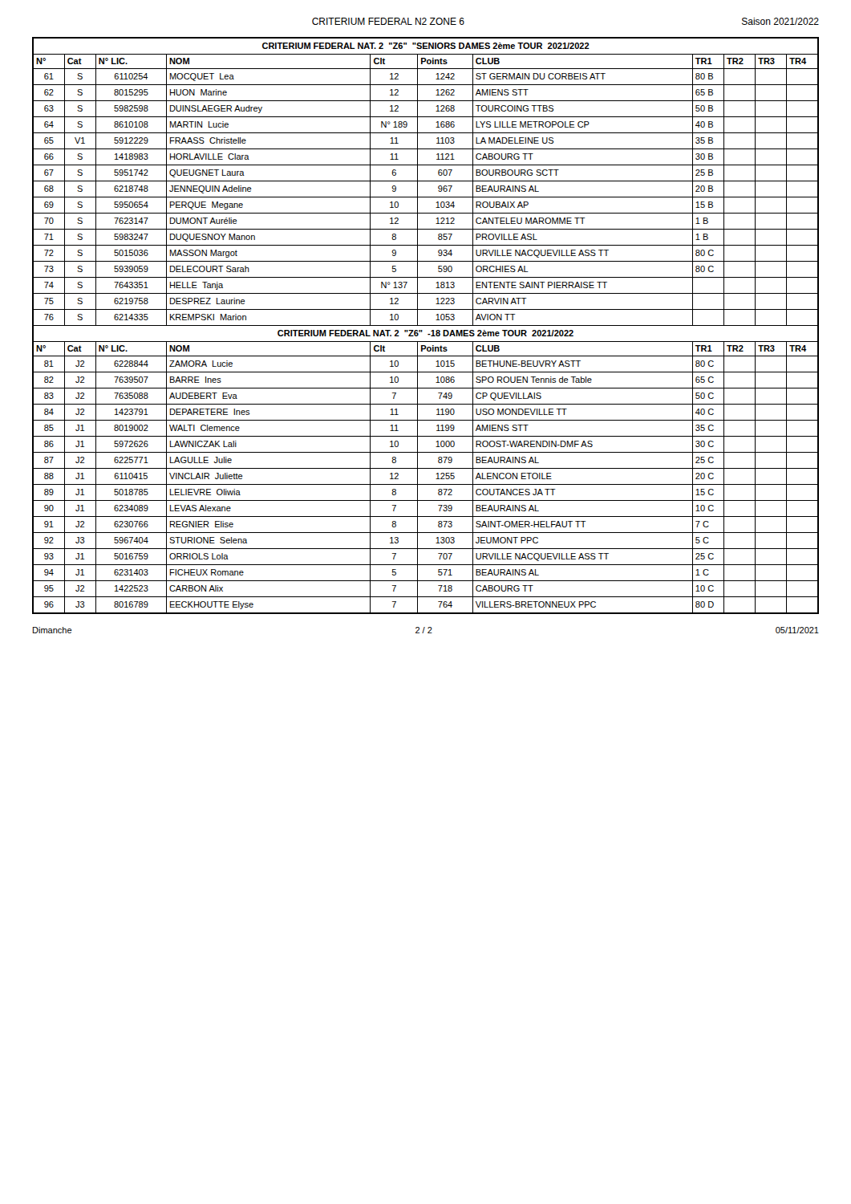CRITERIUM FEDERAL N2 ZONE 6
Saison 2021/2022
| CRITERIUM FEDERAL NAT. 2 "Z6" "SENIORS DAMES 2ème TOUR 2021/2022 |
| N° | Cat | N° LIC. | NOM | Clt | Points | CLUB | TR1 | TR2 | TR3 | TR4 |
| 61 | S | 6110254 | MOCQUET Lea | 12 | 1242 | ST GERMAIN DU CORBEIS ATT | 80 B | | | |
| 62 | S | 8015295 | HUON Marine | 12 | 1262 | AMIENS STT | 65 B | | | |
| 63 | S | 5982598 | DUINSLAEGER Audrey | 12 | 1268 | TOURCOING TTBS | 50 B | | | |
| 64 | S | 8610108 | MARTIN Lucie | N° 189 | 1686 | LYS LILLE METROPOLE CP | 40 B | | | |
| 65 | V1 | 5912229 | FRAASS Christelle | 11 | 1103 | LA MADELEINE US | 35 B | | | |
| 66 | S | 1418983 | HORLAVILLE Clara | 11 | 1121 | CABOURG TT | 30 B | | | |
| 67 | S | 5951742 | QUEUGNET Laura | 6 | 607 | BOURBOURG SCTT | 25 B | | | |
| 68 | S | 6218748 | JENNEQUIN Adeline | 9 | 967 | BEAURAINS AL | 20 B | | | |
| 69 | S | 5950654 | PERQUE Megane | 10 | 1034 | ROUBAIX AP | 15 B | | | |
| 70 | S | 7623147 | DUMONT Aurélie | 12 | 1212 | CANTELEU MAROMME TT | 1 B | | | |
| 71 | S | 5983247 | DUQUESNOY Manon | 8 | 857 | PROVILLE ASL | 1 B | | | |
| 72 | S | 5015036 | MASSON Margot | 9 | 934 | URVILLE NACQUEVILLE ASS TT | 80 C | | | |
| 73 | S | 5939059 | DELECOURT Sarah | 5 | 590 | ORCHIES AL | 80 C | | | |
| 74 | S | 7643351 | HELLE Tanja | N° 137 | 1813 | ENTENTE SAINT PIERRAISE TT | | | | |
| 75 | S | 6219758 | DESPREZ Laurine | 12 | 1223 | CARVIN ATT | | | | |
| 76 | S | 6214335 | KREMPSKI Marion | 10 | 1053 | AVION TT | | | | |
| CRITERIUM FEDERAL NAT. 2 "Z6" -18 DAMES 2ème TOUR 2021/2022 |
| N° | Cat | N° LIC. | NOM | Clt | Points | CLUB | TR1 | TR2 | TR3 | TR4 |
| 81 | J2 | 6228844 | ZAMORA Lucie | 10 | 1015 | BETHUNE-BEUVRY ASTT | 80 C | | | |
| 82 | J2 | 7639507 | BARRE Ines | 10 | 1086 | SPO ROUEN Tennis de Table | 65 C | | | |
| 83 | J2 | 7635088 | AUDEBERT Eva | 7 | 749 | CP QUEVILLAIS | 50 C | | | |
| 84 | J2 | 1423791 | DEPARETERE Ines | 11 | 1190 | USO MONDEVILLE TT | 40 C | | | |
| 85 | J1 | 8019002 | WALTI Clemence | 11 | 1199 | AMIENS STT | 35 C | | | |
| 86 | J1 | 5972626 | LAWNICZAK Lali | 10 | 1000 | ROOST-WARENDIN-DMF AS | 30 C | | | |
| 87 | J2 | 6225771 | LAGULLE Julie | 8 | 879 | BEAURAINS AL | 25 C | | | |
| 88 | J1 | 6110415 | VINCLAIR Juliette | 12 | 1255 | ALENCON ETOILE | 20 C | | | |
| 89 | J1 | 5018785 | LELIEVRE Oliwia | 8 | 872 | COUTANCES JA TT | 15 C | | | |
| 90 | J1 | 6234089 | LEVAS Alexane | 7 | 739 | BEAURAINS AL | 10 C | | | |
| 91 | J2 | 6230766 | REGNIER Elise | 8 | 873 | SAINT-OMER-HELFAUT TT | 7 C | | | |
| 92 | J3 | 5967404 | STURIONE Selena | 13 | 1303 | JEUMONT PPC | 5 C | | | |
| 93 | J1 | 5016759 | ORRIOLS Lola | 7 | 707 | URVILLE NACQUEVILLE ASS TT | 25 C | | | |
| 94 | J1 | 6231403 | FICHEUX Romane | 5 | 571 | BEAURAINS AL | 1 C | | | |
| 95 | J2 | 1422523 | CARBON Alix | 7 | 718 | CABOURG TT | 10 C | | | |
| 96 | J3 | 8016789 | EECKHOUTTE Elyse | 7 | 764 | VILLERS-BRETONNEUX PPC | 80 D | | | |
Dimanche
2 / 2
05/11/2021